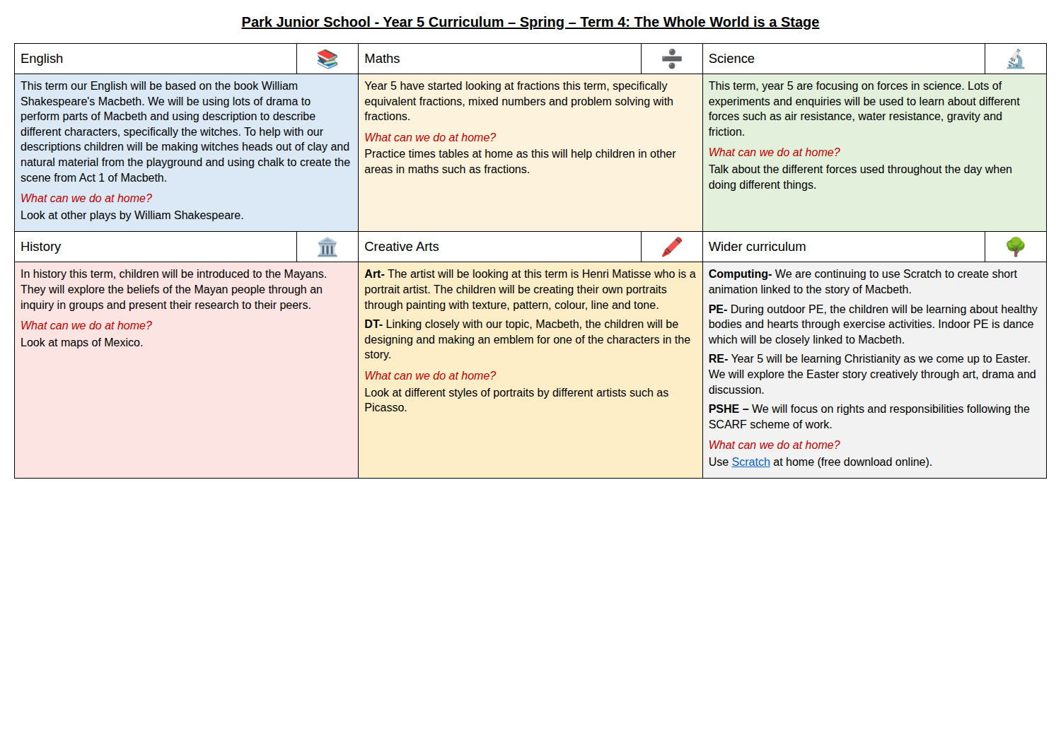Park Junior School - Year 5 Curriculum – Spring – Term 4: The Whole World is a Stage
| English | 📚 | Maths | ➗ | Science | 🔬 |
| This term our English will be based on the book William Shakespeare's Macbeth. We will be using lots of drama to perform parts of Macbeth and using description to describe different characters, specifically the witches. To help with our descriptions children will be making witches heads out of clay and natural material from the playground and using chalk to create the scene from Act 1 of Macbeth. What can we do at home? Look at other plays by William Shakespeare. | Year 5 have started looking at fractions this term, specifically equivalent fractions, mixed numbers and problem solving with fractions. What can we do at home? Practice times tables at home as this will help children in other areas in maths such as fractions. | This term, year 5 are focusing on forces in science. Lots of experiments and enquiries will be used to learn about different forces such as air resistance, water resistance, gravity and friction. What can we do at home? Talk about the different forces used throughout the day when doing different things. |
| History | 🏛️ | Creative Arts | 🖍️ | Wider curriculum | 🌳 |
| In history this term, children will be introduced to the Mayans. They will explore the beliefs of the Mayan people through an inquiry in groups and present their research to their peers. What can we do at home? Look at maps of Mexico. | Art- The artist will be looking at this term is Henri Matisse who is a portrait artist. The children will be creating their own portraits through painting with texture, pattern, colour, line and tone. DT- Linking closely with our topic, Macbeth, the children will be designing and making an emblem for one of the characters in the story. What can we do at home? Look at different styles of portraits by different artists such as Picasso. | Computing- We are continuing to use Scratch to create short animation linked to the story of Macbeth. PE- During outdoor PE, the children will be learning about healthy bodies and hearts through exercise activities. Indoor PE is dance which will be closely linked to Macbeth. RE- Year 5 will be learning Christianity as we come up to Easter. We will explore the Easter story creatively through art, drama and discussion. PSHE – We will focus on rights and responsibilities following the SCARF scheme of work. What can we do at home? Use Scratch at home (free download online). |